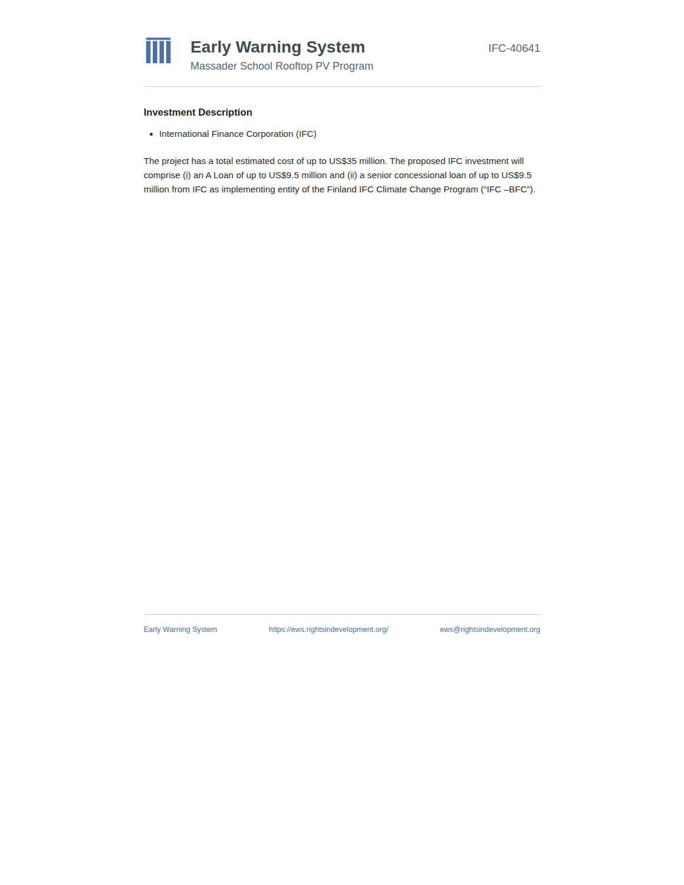Early Warning System
Massader School Rooftop PV Program
IFC-40641
Investment Description
International Finance Corporation (IFC)
The project has a total estimated cost of up to US$35 million. The proposed IFC investment will comprise (i) an A Loan of up to US$9.5 million and (ii) a senior concessional loan of up to US$9.5 million from IFC as implementing entity of the Finland IFC Climate Change Program (“IFC –BFC”).
Early Warning System
https://ews.rightsindevelopment.org/
ews@rightsindevelopment.org